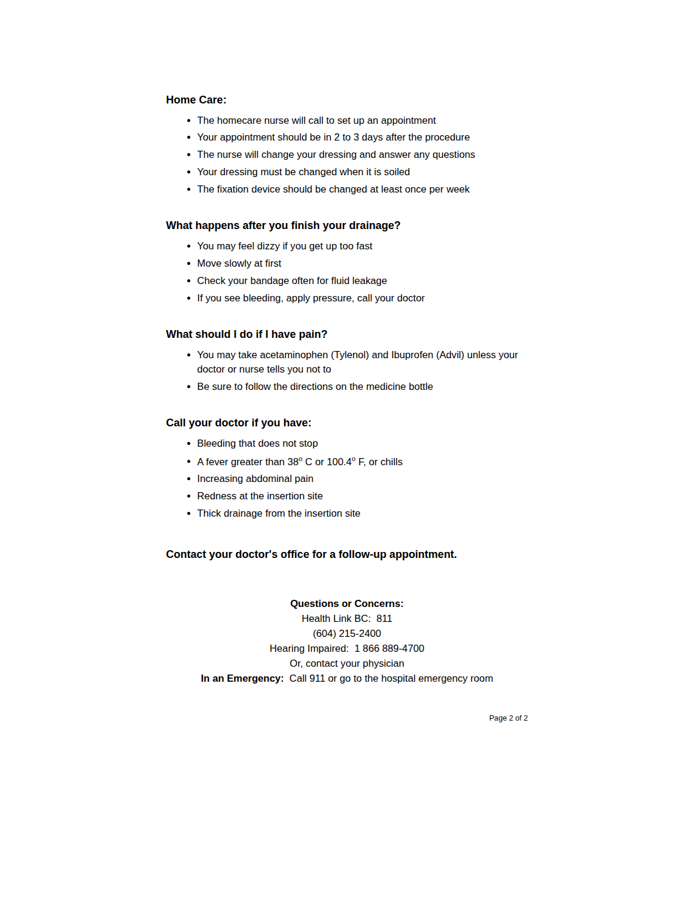Home Care:
The homecare nurse will call to set up an appointment
Your appointment should be in 2 to 3 days after the procedure
The nurse will change your dressing and answer any questions
Your dressing must be changed when it is soiled
The fixation device should be changed at least once per week
What happens after you finish your drainage?
You may feel dizzy if you get up too fast
Move slowly at first
Check your bandage often for fluid leakage
If you see bleeding, apply pressure, call your doctor
What should I do if I have pain?
You may take acetaminophen (Tylenol) and Ibuprofen (Advil) unless your doctor or nurse tells you not to
Be sure to follow the directions on the medicine bottle
Call your doctor if you have:
Bleeding that does not stop
A fever greater than 38o C or 100.4o F, or chills
Increasing abdominal pain
Redness at the insertion site
Thick drainage from the insertion site
Contact your doctor's office for a follow-up appointment.
Questions or Concerns:
Health Link BC: 811
(604) 215-2400
Hearing Impaired: 1 866 889-4700
Or, contact your physician
In an Emergency: Call 911 or go to the hospital emergency room
Page 2 of 2